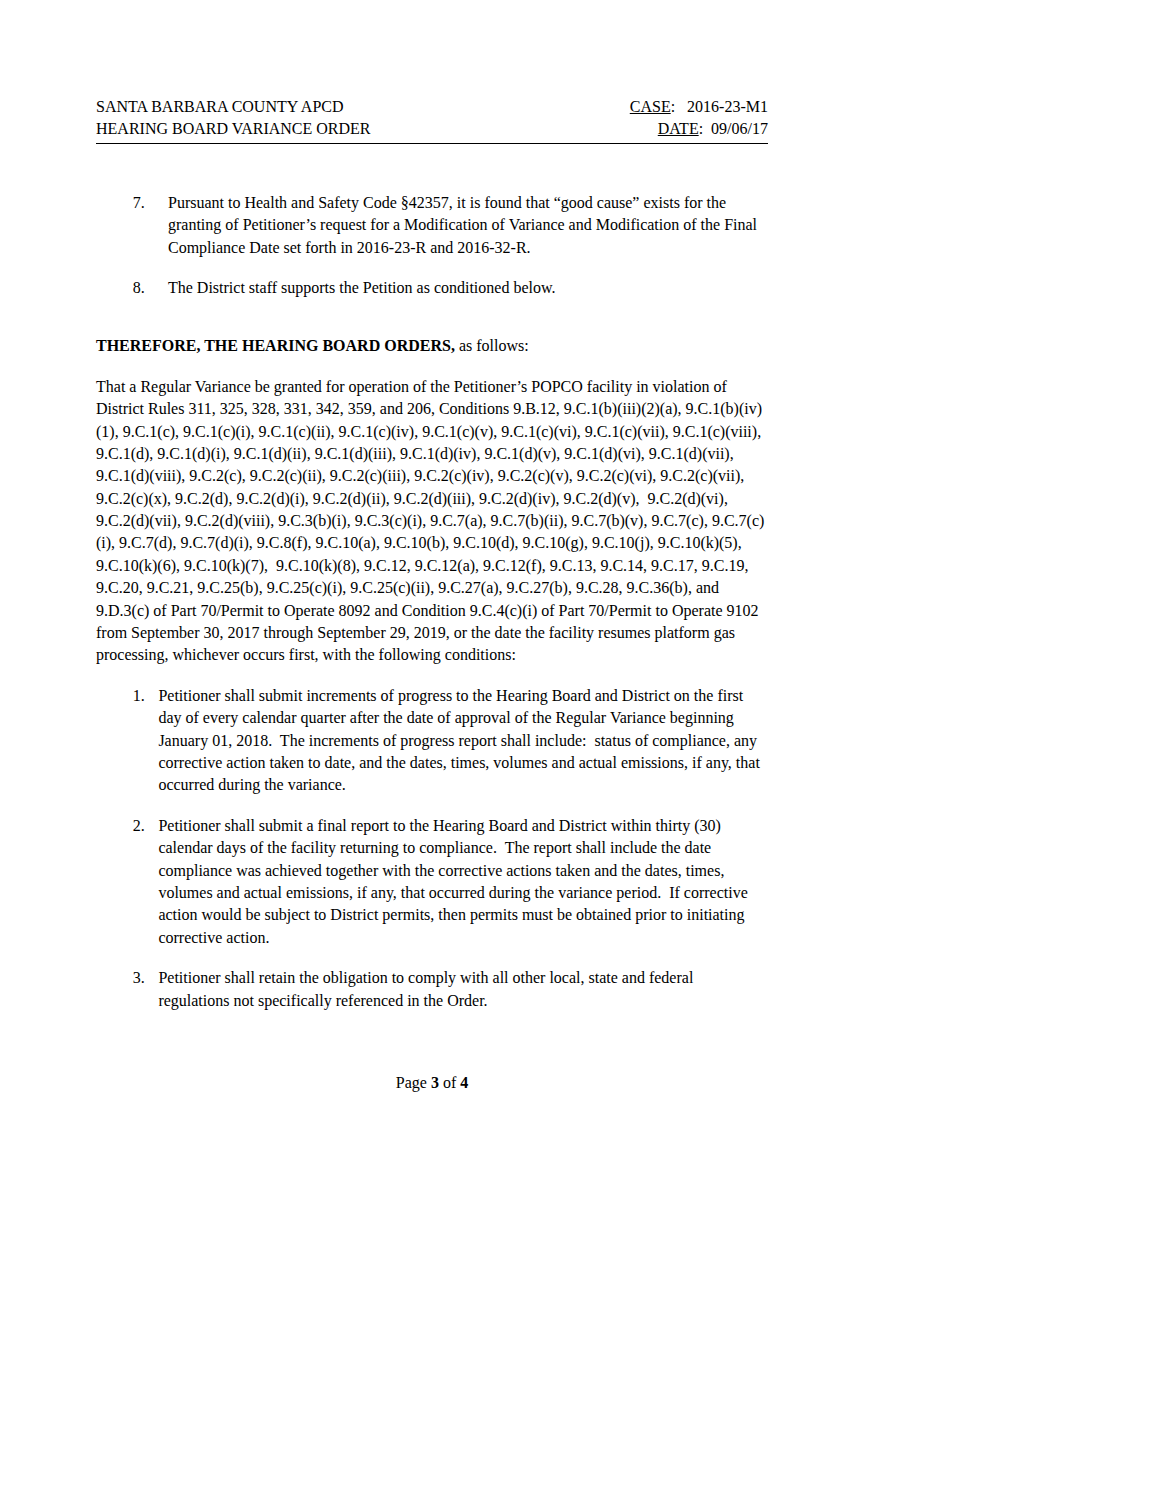| SANTA BARBARA COUNTY APCD | CASE : 2016-23-M1 |
| HEARING BOARD VARIANCE ORDER | DATE : 09/06/17 |
Pursuant to Health and Safety Code §42357, it is found that “good cause” exists for the granting of Petitioner’s request for a Modification of Variance and Modification of the Final Compliance Date set forth in 2016-23-R and 2016-32-R.
The District staff supports the Petition as conditioned below.
THEREFORE, THE HEARING BOARD ORDERS, as follows:
That a Regular Variance be granted for operation of the Petitioner’s POPCO facility in violation of District Rules 311, 325, 328, 331, 342, 359, and 206, Conditions 9.B.12, 9.C.1(b)(iii)(2)(a), 9.C.1(b)(iv)(1), 9.C.1(c), 9.C.1(c)(i), 9.C.1(c)(ii), 9.C.1(c)(iv), 9.C.1(c)(v), 9.C.1(c)(vi), 9.C.1(c)(vii), 9.C.1(c)(viii), 9.C.1(d), 9.C.1(d)(i), 9.C.1(d)(ii), 9.C.1(d)(iii), 9.C.1(d)(iv), 9.C.1(d)(v), 9.C.1(d)(vi), 9.C.1(d)(vii), 9.C.1(d)(viii), 9.C.2(c), 9.C.2(c)(ii), 9.C.2(c)(iii), 9.C.2(c)(iv), 9.C.2(c)(v), 9.C.2(c)(vi), 9.C.2(c)(vii), 9.C.2(c)(x), 9.C.2(d), 9.C.2(d)(i), 9.C.2(d)(ii), 9.C.2(d)(iii), 9.C.2(d)(iv), 9.C.2(d)(v), 9.C.2(d)(vi), 9.C.2(d)(vii), 9.C.2(d)(viii), 9.C.3(b)(i), 9.C.3(c)(i), 9.C.7(a), 9.C.7(b)(ii), 9.C.7(b)(v), 9.C.7(c), 9.C.7(c)(i), 9.C.7(d), 9.C.7(d)(i), 9.C.8(f), 9.C.10(a), 9.C.10(b), 9.C.10(d), 9.C.10(g), 9.C.10(j), 9.C.10(k)(5), 9.C.10(k)(6), 9.C.10(k)(7), 9.C.10(k)(8), 9.C.12, 9.C.12(a), 9.C.12(f), 9.C.13, 9.C.14, 9.C.17, 9.C.19, 9.C.20, 9.C.21, 9.C.25(b), 9.C.25(c)(i), 9.C.25(c)(ii), 9.C.27(a), 9.C.27(b), 9.C.28, 9.C.36(b), and 9.D.3(c) of Part 70/Permit to Operate 8092 and Condition 9.C.4(c)(i) of Part 70/Permit to Operate 9102 from September 30, 2017 through September 29, 2019, or the date the facility resumes platform gas processing, whichever occurs first, with the following conditions:
Petitioner shall submit increments of progress to the Hearing Board and District on the first day of every calendar quarter after the date of approval of the Regular Variance beginning January 01, 2018. The increments of progress report shall include: status of compliance, any corrective action taken to date, and the dates, times, volumes and actual emissions, if any, that occurred during the variance.
Petitioner shall submit a final report to the Hearing Board and District within thirty (30) calendar days of the facility returning to compliance. The report shall include the date compliance was achieved together with the corrective actions taken and the dates, times, volumes and actual emissions, if any, that occurred during the variance period. If corrective action would be subject to District permits, then permits must be obtained prior to initiating corrective action.
Petitioner shall retain the obligation to comply with all other local, state and federal regulations not specifically referenced in the Order.
Page 3 of 4